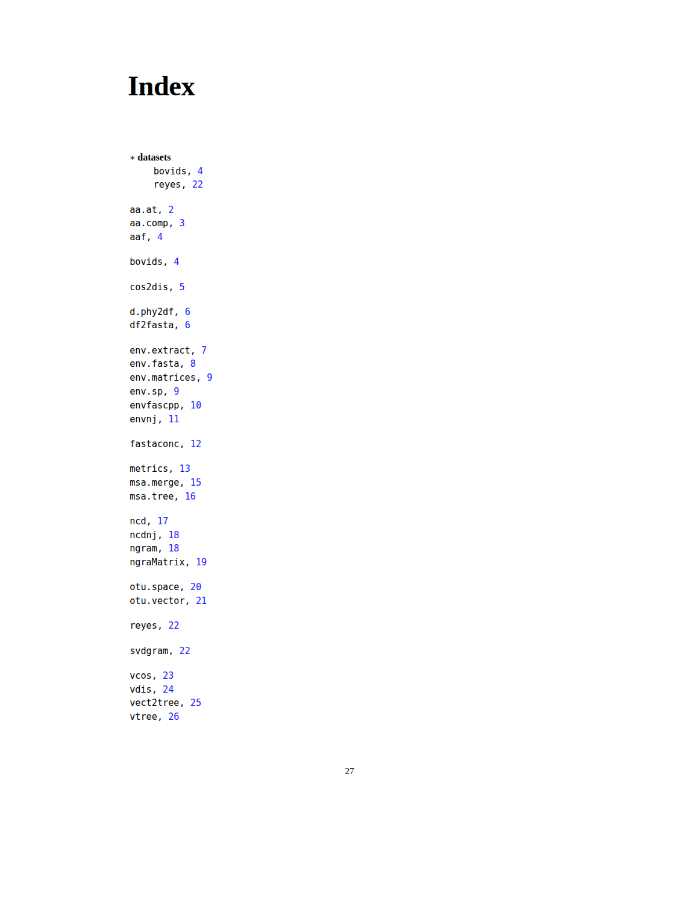Index
∗ datasets
bovids, 4
reyes, 22
aa.at, 2
aa.comp, 3
aaf, 4
bovids, 4
cos2dis, 5
d.phy2df, 6
df2fasta, 6
env.extract, 7
env.fasta, 8
env.matrices, 9
env.sp, 9
envfascpp, 10
envnj, 11
fastaconc, 12
metrics, 13
msa.merge, 15
msa.tree, 16
ncd, 17
ncdnj, 18
ngram, 18
ngraMatrix, 19
otu.space, 20
otu.vector, 21
reyes, 22
svdgram, 22
vcos, 23
vdis, 24
vect2tree, 25
vtree, 26
27